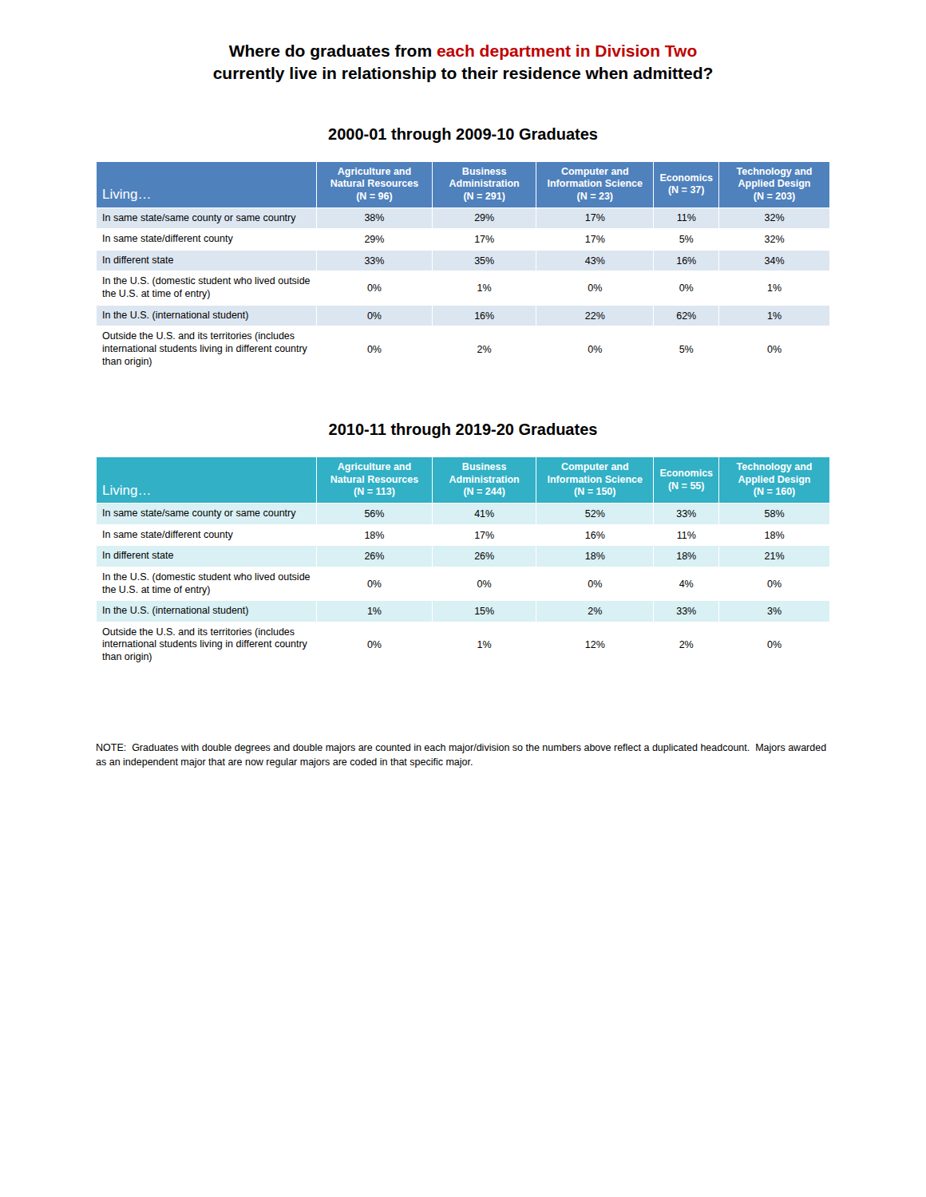Where do graduates from each department in Division Two
currently live in relationship to their residence when admitted?
2000-01 through 2009-10 Graduates
| Living… | Agriculture and Natural Resources (N = 96) | Business Administration (N = 291) | Computer and Information Science (N = 23) | Economics (N = 37) | Technology and Applied Design (N = 203) |
| --- | --- | --- | --- | --- | --- |
| In same state/same county or same country | 38% | 29% | 17% | 11% | 32% |
| In same state/different county | 29% | 17% | 17% | 5% | 32% |
| In different state | 33% | 35% | 43% | 16% | 34% |
| In the U.S. (domestic student who lived outside the U.S. at time of entry) | 0% | 1% | 0% | 0% | 1% |
| In the U.S. (international student) | 0% | 16% | 22% | 62% | 1% |
| Outside the U.S. and its territories (includes international students living in different country than origin) | 0% | 2% | 0% | 5% | 0% |
2010-11 through 2019-20 Graduates
| Living… | Agriculture and Natural Resources (N = 113) | Business Administration (N = 244) | Computer and Information Science (N = 150) | Economics (N = 55) | Technology and Applied Design (N = 160) |
| --- | --- | --- | --- | --- | --- |
| In same state/same county or same country | 56% | 41% | 52% | 33% | 58% |
| In same state/different county | 18% | 17% | 16% | 11% | 18% |
| In different state | 26% | 26% | 18% | 18% | 21% |
| In the U.S. (domestic student who lived outside the U.S. at time of entry) | 0% | 0% | 0% | 4% | 0% |
| In the U.S. (international student) | 1% | 15% | 2% | 33% | 3% |
| Outside the U.S. and its territories (includes international students living in different country than origin) | 0% | 1% | 12% | 2% | 0% |
NOTE: Graduates with double degrees and double majors are counted in each major/division so the numbers above reflect a duplicated headcount. Majors awarded as an independent major that are now regular majors are coded in that specific major.